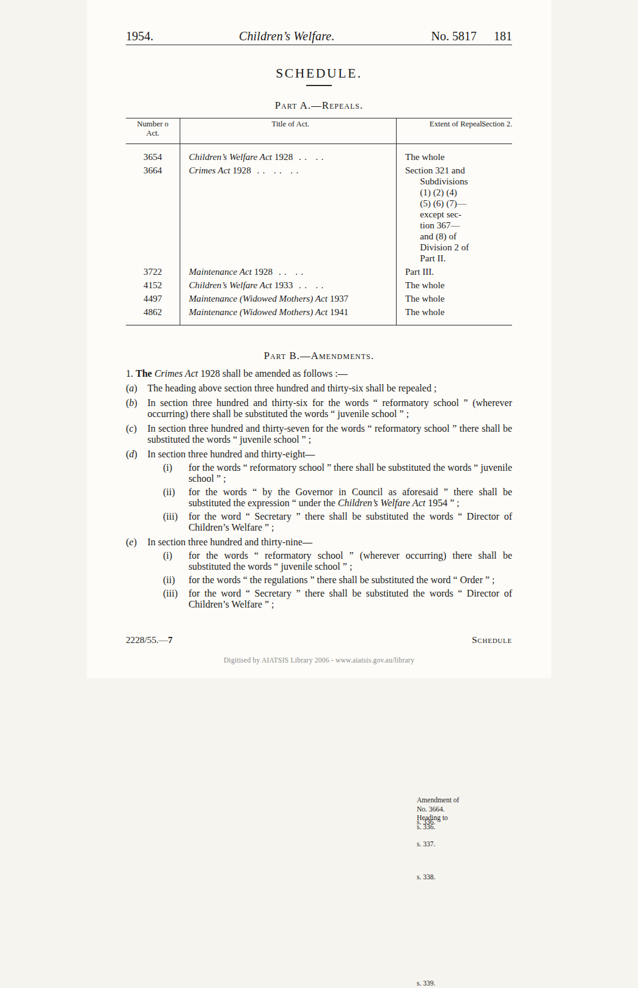1954. Children’s Welfare. No. 5817 181
SCHEDULE.
Part A.—Repeals.
Section 2.
| Number o Act. | Title of Act. | Extent of Repeal. |
| --- | --- | --- |
| 3654 | Children’s Welfare Act 1928 .. .. | The whole |
| 3664 | Crimes Act 1928 .. .. .. | Section 321 and Subdivisions (1) (2) (4) (5) (6) (7)— except sec- tion 367— and (8) of Division 2 of Part II. |
| 3722 | Maintenance Act 1928 .. .. | Part III. |
| 4152 | Children’s Welfare Act 1933 .. .. | The whole |
| 4497 | Maintenance (Widowed Mothers) Act 1937 | The whole |
| 4862 | Maintenance (Widowed Mothers) Act 1941 | The whole |
Part B.—Amendments.
1. The Crimes Act 1928 shall be amended as follows :—
Amendment of
No. 3664.
Heading to
s. 336.
s. 336.
s. 337.
s. 338.
s. 339.
(a) The heading above section three hundred and thirty-six shall be repealed ;
(b) In section three hundred and thirty-six for the words “ reformatory school ” (wherever occurring) there shall be substituted the words “ juvenile school ” ;
(c) In section three hundred and thirty-seven for the words “ reformatory school ” there shall be substituted the words “ juvenile school ” ;
(d) In section three hundred and thirty-eight—
(i) for the words “ reformatory school ” there shall be substituted the words “ juvenile school ” ;
(ii) for the words “ by the Governor in Council as aforesaid ” there shall be substituted the expression “ under the Children’s Welfare Act 1954 ” ;
(iii) for the word “ Secretary ” there shall be substituted the words “ Director of Children’s Welfare ” ;
(e) In section three hundred and thirty-nine—
(i) for the words “ reformatory school ” (wherever occurring) there shall be substituted the words “ juvenile school ” ;
(ii) for the words “ the regulations ” there shall be substituted the word “ Order ” ;
(iii) for the word “ Secretary ” there shall be substituted the words “ Director of Children’s Welfare ” ;
2228/55.—7 Schedule
Digitised by AIATSIS Library 2006 - www.aiatsis.gov.au/library